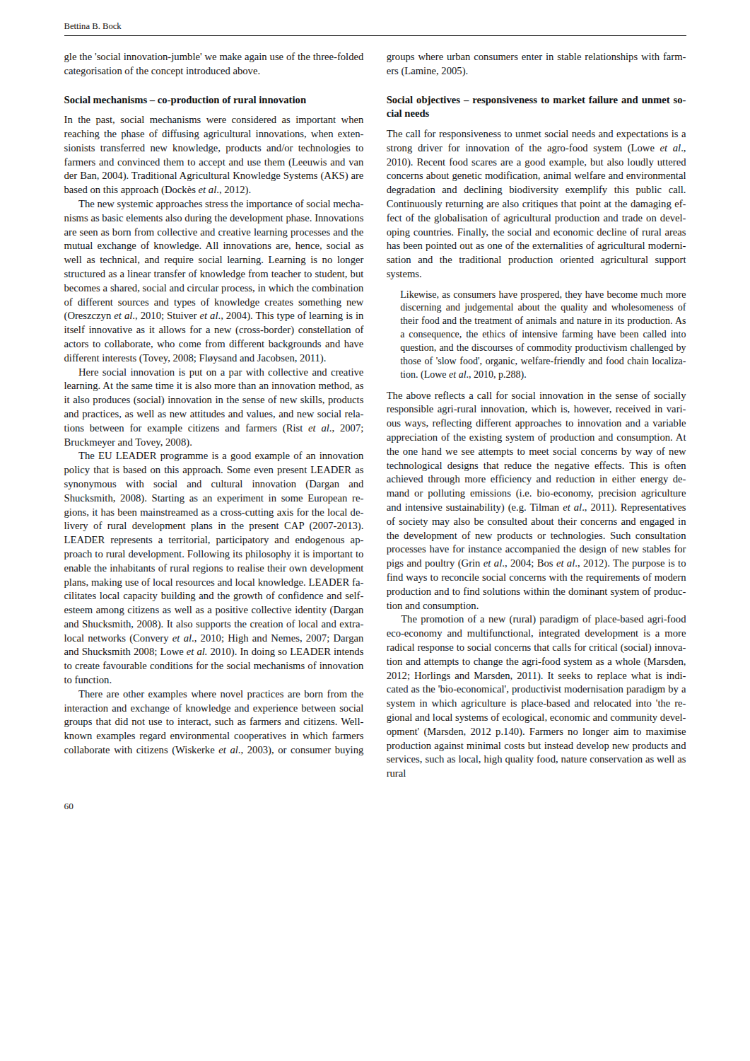Bettina B. Bock
gle the 'social innovation-jumble' we make again use of the three-folded categorisation of the concept introduced above.
Social mechanisms – co-production of rural innovation
In the past, social mechanisms were considered as important when reaching the phase of diffusing agricultural innovations, when extensionists transferred new knowledge, products and/or technologies to farmers and convinced them to accept and use them (Leeuwis and van der Ban, 2004). Traditional Agricultural Knowledge Systems (AKS) are based on this approach (Dockès et al., 2012).
The new systemic approaches stress the importance of social mechanisms as basic elements also during the development phase. Innovations are seen as born from collective and creative learning processes and the mutual exchange of knowledge. All innovations are, hence, social as well as technical, and require social learning. Learning is no longer structured as a linear transfer of knowledge from teacher to student, but becomes a shared, social and circular process, in which the combination of different sources and types of knowledge creates something new (Oreszczyn et al., 2010; Stuiver et al., 2004). This type of learning is in itself innovative as it allows for a new (cross-border) constellation of actors to collaborate, who come from different backgrounds and have different interests (Tovey, 2008; Fløysand and Jacobsen, 2011).
Here social innovation is put on a par with collective and creative learning. At the same time it is also more than an innovation method, as it also produces (social) innovation in the sense of new skills, products and practices, as well as new attitudes and values, and new social relations between for example citizens and farmers (Rist et al., 2007; Bruckmeyer and Tovey, 2008).
The EU LEADER programme is a good example of an innovation policy that is based on this approach. Some even present LEADER as synonymous with social and cultural innovation (Dargan and Shucksmith, 2008). Starting as an experiment in some European regions, it has been mainstreamed as a cross-cutting axis for the local delivery of rural development plans in the present CAP (2007-2013). LEADER represents a territorial, participatory and endogenous approach to rural development. Following its philosophy it is important to enable the inhabitants of rural regions to realise their own development plans, making use of local resources and local knowledge. LEADER facilitates local capacity building and the growth of confidence and self-esteem among citizens as well as a positive collective identity (Dargan and Shucksmith, 2008). It also supports the creation of local and extra-local networks (Convery et al., 2010; High and Nemes, 2007; Dargan and Shucksmith 2008; Lowe et al. 2010). In doing so LEADER intends to create favourable conditions for the social mechanisms of innovation to function.
There are other examples where novel practices are born from the interaction and exchange of knowledge and experience between social groups that did not use to interact, such as farmers and citizens. Well-known examples regard environmental cooperatives in which farmers collaborate with citizens (Wiskerke et al., 2003), or consumer buying groups where urban consumers enter in stable relationships with farmers (Lamine, 2005).
Social objectives – responsiveness to market failure and unmet social needs
The call for responsiveness to unmet social needs and expectations is a strong driver for innovation of the agro-food system (Lowe et al., 2010). Recent food scares are a good example, but also loudly uttered concerns about genetic modification, animal welfare and environmental degradation and declining biodiversity exemplify this public call. Continuously returning are also critiques that point at the damaging effect of the globalisation of agricultural production and trade on developing countries. Finally, the social and economic decline of rural areas has been pointed out as one of the externalities of agricultural modernisation and the traditional production oriented agricultural support systems.
Likewise, as consumers have prospered, they have become much more discerning and judgemental about the quality and wholesomeness of their food and the treatment of animals and nature in its production. As a consequence, the ethics of intensive farming have been called into question, and the discourses of commodity productivism challenged by those of 'slow food', organic, welfare-friendly and food chain localization. (Lowe et al., 2010, p.288).
The above reflects a call for social innovation in the sense of socially responsible agri-rural innovation, which is, however, received in various ways, reflecting different approaches to innovation and a variable appreciation of the existing system of production and consumption. At the one hand we see attempts to meet social concerns by way of new technological designs that reduce the negative effects. This is often achieved through more efficiency and reduction in either energy demand or polluting emissions (i.e. bio-economy, precision agriculture and intensive sustainability) (e.g. Tilman et al., 2011). Representatives of society may also be consulted about their concerns and engaged in the development of new products or technologies. Such consultation processes have for instance accompanied the design of new stables for pigs and poultry (Grin et al., 2004; Bos et al., 2012). The purpose is to find ways to reconcile social concerns with the requirements of modern production and to find solutions within the dominant system of production and consumption.
The promotion of a new (rural) paradigm of place-based agri-food eco-economy and multifunctional, integrated development is a more radical response to social concerns that calls for critical (social) innovation and attempts to change the agri-food system as a whole (Marsden, 2012; Horlings and Marsden, 2011). It seeks to replace what is indicated as the 'bio-economical', productivist modernisation paradigm by a system in which agriculture is place-based and relocated into 'the regional and local systems of ecological, economic and community development' (Marsden, 2012 p.140). Farmers no longer aim to maximise production against minimal costs but instead develop new products and services, such as local, high quality food, nature conservation as well as rural
60